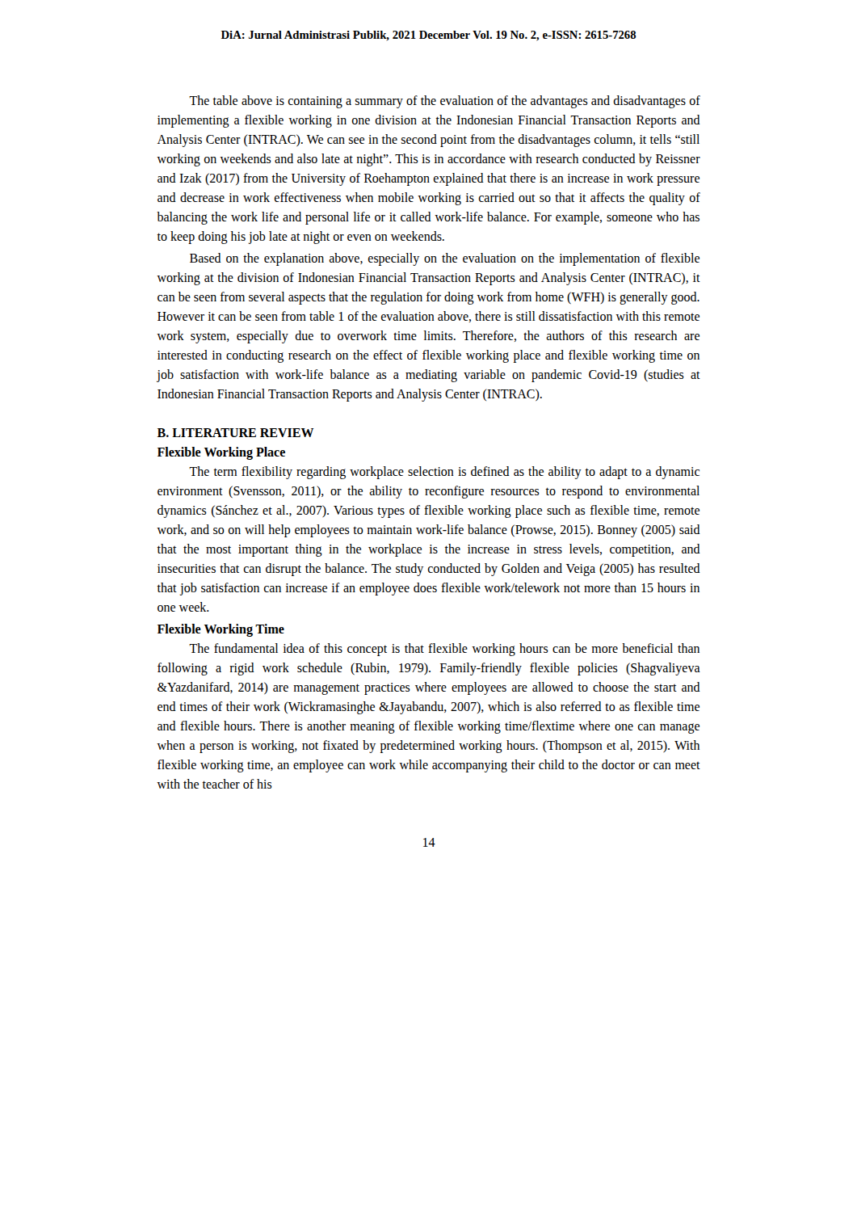DiA: Jurnal Administrasi Publik, 2021 December Vol. 19 No. 2, e-ISSN: 2615-7268
The table above is containing a summary of the evaluation of the advantages and disadvantages of implementing a flexible working in one division at the Indonesian Financial Transaction Reports and Analysis Center (INTRAC). We can see in the second point from the disadvantages column, it tells “still working on weekends and also late at night”. This is in accordance with research conducted by Reissner and Izak (2017) from the University of Roehampton explained that there is an increase in work pressure and decrease in work effectiveness when mobile working is carried out so that it affects the quality of balancing the work life and personal life or it called work-life balance. For example, someone who has to keep doing his job late at night or even on weekends.
Based on the explanation above, especially on the evaluation on the implementation of flexible working at the division of Indonesian Financial Transaction Reports and Analysis Center (INTRAC), it can be seen from several aspects that the regulation for doing work from home (WFH) is generally good. However it can be seen from table 1 of the evaluation above, there is still dissatisfaction with this remote work system, especially due to overwork time limits. Therefore, the authors of this research are interested in conducting research on the effect of flexible working place and flexible working time on job satisfaction with work-life balance as a mediating variable on pandemic Covid-19 (studies at Indonesian Financial Transaction Reports and Analysis Center (INTRAC).
B. LITERATURE REVIEW
Flexible Working Place
The term flexibility regarding workplace selection is defined as the ability to adapt to a dynamic environment (Svensson, 2011), or the ability to reconfigure resources to respond to environmental dynamics (Sánchez et al., 2007). Various types of flexible working place such as flexible time, remote work, and so on will help employees to maintain work-life balance (Prowse, 2015). Bonney (2005) said that the most important thing in the workplace is the increase in stress levels, competition, and insecurities that can disrupt the balance. The study conducted by Golden and Veiga (2005) has resulted that job satisfaction can increase if an employee does flexible work/telework not more than 15 hours in one week.
Flexible Working Time
The fundamental idea of this concept is that flexible working hours can be more beneficial than following a rigid work schedule (Rubin, 1979). Family-friendly flexible policies (Shagvaliyeva &Yazdanifard, 2014) are management practices where employees are allowed to choose the start and end times of their work (Wickramasinghe &Jayabandu, 2007), which is also referred to as flexible time and flexible hours. There is another meaning of flexible working time/flextime where one can manage when a person is working, not fixated by predetermined working hours. (Thompson et al, 2015). With flexible working time, an employee can work while accompanying their child to the doctor or can meet with the teacher of his
14